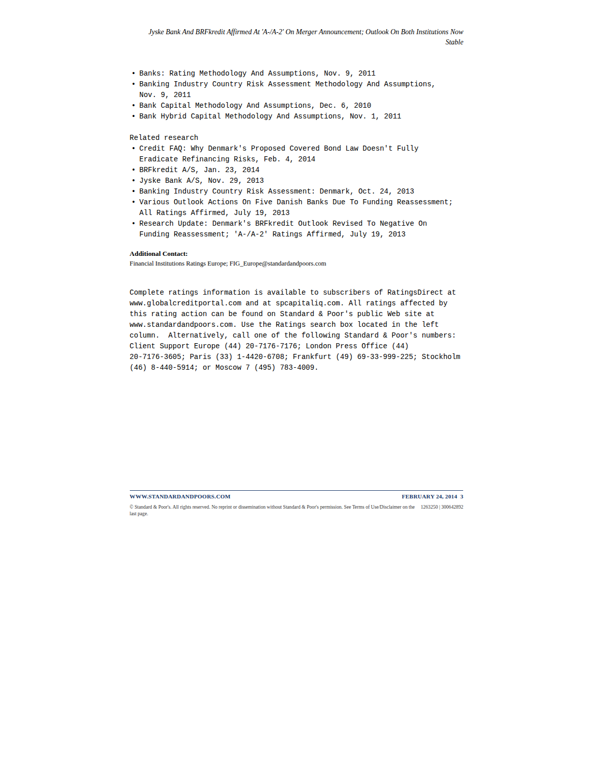Jyske Bank And BRFkredit Affirmed At 'A-/A-2' On Merger Announcement; Outlook On Both Institutions Now
Stable
Banks: Rating Methodology And Assumptions, Nov. 9, 2011
Banking Industry Country Risk Assessment Methodology And Assumptions,
Nov. 9, 2011
Bank Capital Methodology And Assumptions, Dec. 6, 2010
Bank Hybrid Capital Methodology And Assumptions, Nov. 1, 2011
Related research
Credit FAQ: Why Denmark's Proposed Covered Bond Law Doesn't Fully
Eradicate Refinancing Risks, Feb. 4, 2014
BRFkredit A/S, Jan. 23, 2014
Jyske Bank A/S, Nov. 29, 2013
Banking Industry Country Risk Assessment: Denmark, Oct. 24, 2013
Various Outlook Actions On Five Danish Banks Due To Funding Reassessment;
All Ratings Affirmed, July 19, 2013
Research Update: Denmark's BRFkredit Outlook Revised To Negative On
Funding Reassessment; 'A-/A-2' Ratings Affirmed, July 19, 2013
Additional Contact:
Financial Institutions Ratings Europe; FIG_Europe@standardandpoors.com
Complete ratings information is available to subscribers of RatingsDirect at www.globalcreditportal.com and at spcapitaliq.com. All ratings affected by this rating action can be found on Standard & Poor's public Web site at www.standardandpoors.com. Use the Ratings search box located in the left column. Alternatively, call one of the following Standard & Poor's numbers: Client Support Europe (44) 20-7176-7176; London Press Office (44) 20-7176-3605; Paris (33) 1-4420-6708; Frankfurt (49) 69-33-999-225; Stockholm (46) 8-440-5914; or Moscow 7 (495) 783-4009.
WWW.STANDARDANDPOORS.COM FEBRUARY 24, 2014 3
© Standard & Poor's. All rights reserved. No reprint or dissemination without Standard & Poor's permission. See Terms of Use/Disclaimer on the last page. 1263250 | 300642892